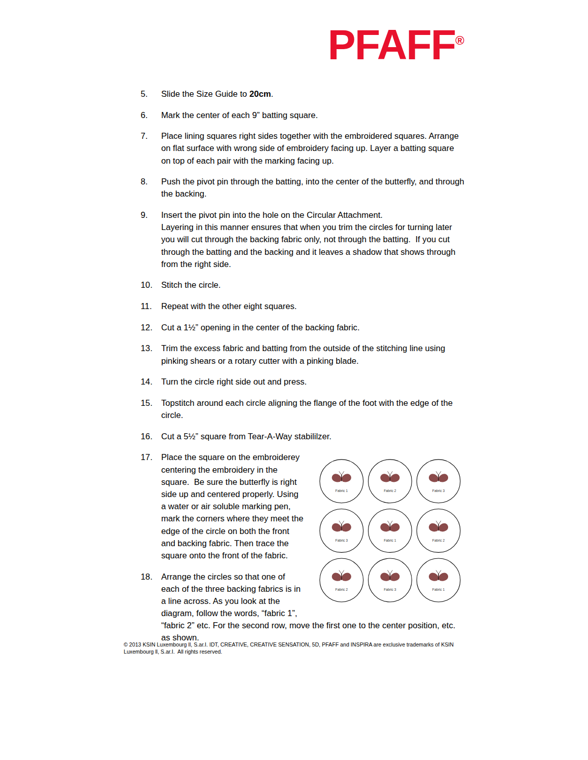PFAFF®
Slide the Size Guide to 20cm.
Mark the center of each 9” batting square.
Place lining squares right sides together with the embroidered squares. Arrange on flat surface with wrong side of embroidery facing up. Layer a batting square on top of each pair with the marking facing up.
Push the pivot pin through the batting, into the center of the butterfly, and through the backing.
Insert the pivot pin into the hole on the Circular Attachment. Layering in this manner ensures that when you trim the circles for turning later you will cut through the backing fabric only, not through the batting. If you cut through the batting and the backing and it leaves a shadow that shows through from the right side.
Stitch the circle.
Repeat with the other eight squares.
Cut a 1½” opening in the center of the backing fabric.
Trim the excess fabric and batting from the outside of the stitching line using pinking shears or a rotary cutter with a pinking blade.
Turn the circle right side out and press.
Topstitch around each circle aligning the flange of the foot with the edge of the circle.
Cut a 5½” square from Tear-A-Way stabililzer.
Fabric 1 Fabric 2 Fabric 3 Fabric 3 Fabric 1 Fabric 2 Fabric 2 Fabric 3 Fabric 1
Place the square on the embroiderey centering the embroidery in the square. Be sure the butterfly is right side up and centered properly. Using a water or air soluble marking pen, mark the corners where they meet the edge of the circle on both the front and backing fabric. Then trace the square onto the front of the fabric.
Arrange the circles so that one of each of the three backing fabrics is in a line across. As you look at the diagram, follow the words, “fabric 1”, “fabric 2” etc. For the second row, move the first one to the center position, etc. as shown.
© 2013 KSIN Luxembourg ll, S.ar.I. IDT, CREATIVE, CREATIVE SENSATION, 5D, PFAFF and INSPIRA are exclusive trademarks of KSIN Luxembourg ll, S.ar.I. All rights reserved.